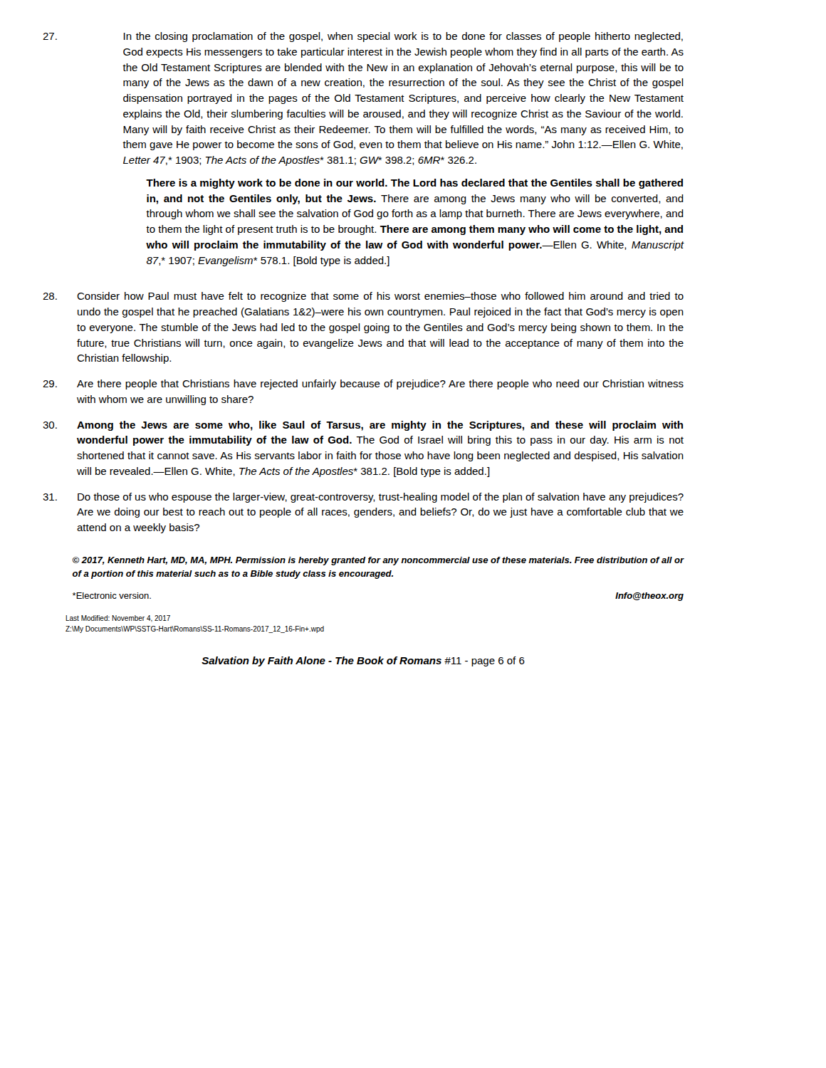27.
In the closing proclamation of the gospel, when special work is to be done for classes of people hitherto neglected, God expects His messengers to take particular interest in the Jewish people whom they find in all parts of the earth. As the Old Testament Scriptures are blended with the New in an explanation of Jehovah’s eternal purpose, this will be to many of the Jews as the dawn of a new creation, the resurrection of the soul. As they see the Christ of the gospel dispensation portrayed in the pages of the Old Testament Scriptures, and perceive how clearly the New Testament explains the Old, their slumbering faculties will be aroused, and they will recognize Christ as the Saviour of the world. Many will by faith receive Christ as their Redeemer. To them will be fulfilled the words, “As many as received Him, to them gave He power to become the sons of God, even to them that believe on His name.” John 1:12.—Ellen G. White, Letter 47,* 1903; The Acts of the Apostles* 381.1; GW* 398.2; 6MR* 326.2.
There is a mighty work to be done in our world. The Lord has declared that the Gentiles shall be gathered in, and not the Gentiles only, but the Jews. There are among the Jews many who will be converted, and through whom we shall see the salvation of God go forth as a lamp that burneth. There are Jews everywhere, and to them the light of present truth is to be brought. There are among them many who will come to the light, and who will proclaim the immutability of the law of God with wonderful power.—Ellen G. White, Manuscript 87,* 1907; Evangelism* 578.1. [Bold type is added.]
28.
Consider how Paul must have felt to recognize that some of his worst enemies–those who followed him around and tried to undo the gospel that he preached (Galatians 1&2)–were his own countrymen. Paul rejoiced in the fact that God’s mercy is open to everyone. The stumble of the Jews had led to the gospel going to the Gentiles and God’s mercy being shown to them. In the future, true Christians will turn, once again, to evangelize Jews and that will lead to the acceptance of many of them into the Christian fellowship.
29.
Are there people that Christians have rejected unfairly because of prejudice? Are there people who need our Christian witness with whom we are unwilling to share?
30.
Among the Jews are some who, like Saul of Tarsus, are mighty in the Scriptures, and these will proclaim with wonderful power the immutability of the law of God. The God of Israel will bring this to pass in our day. His arm is not shortened that it cannot save. As His servants labor in faith for those who have long been neglected and despised, His salvation will be revealed.—Ellen G. White, The Acts of the Apostles* 381.2. [Bold type is added.]
31.
Do those of us who espouse the larger-view, great-controversy, trust-healing model of the plan of salvation have any prejudices? Are we doing our best to reach out to people of all races, genders, and beliefs? Or, do we just have a comfortable club that we attend on a weekly basis?
© 2017, Kenneth Hart, MD, MA, MPH. Permission is hereby granted for any noncommercial use of these materials. Free distribution of all or of a portion of this material such as to a Bible study class is encouraged.
*Electronic version. Info@theox.org
Last Modified: November 4, 2017
Z:\My Documents\WP\SSTG-Hart\Romans\SS-11-Romans-2017_12_16-Fin+.wpd
Salvation by Faith Alone - The Book of Romans #11 - page 6 of 6